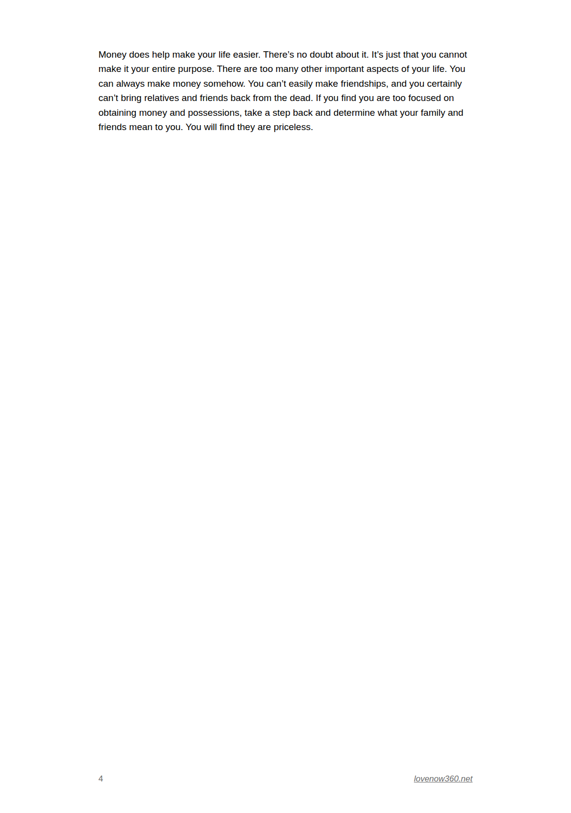Money does help make your life easier. There’s no doubt about it. It’s just that you cannot make it your entire purpose. There are too many other important aspects of your life. You can always make money somehow. You can’t easily make friendships, and you certainly can’t bring relatives and friends back from the dead. If you find you are too focused on obtaining money and possessions, take a step back and determine what your family and friends mean to you. You will find they are priceless.
4 lovenow360.net